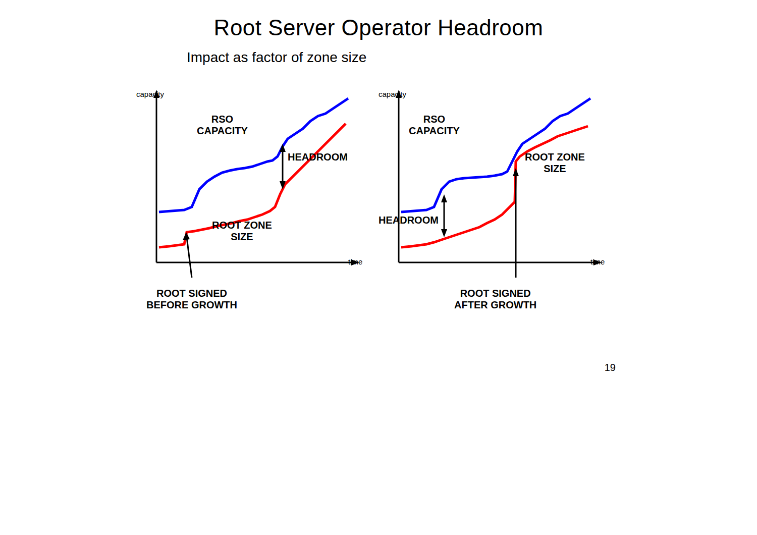Root Server Operator Headroom
Impact as factor of zone size
capacity time RSO
CAPACITY HEADROOM ROOT ZONE
SIZE ROOT SIGNED
BEFORE GROWTH
capacity time RSO
CAPACITY HEADROOM ROOT ZONE
SIZE ROOT SIGNED
AFTER GROWTH
19